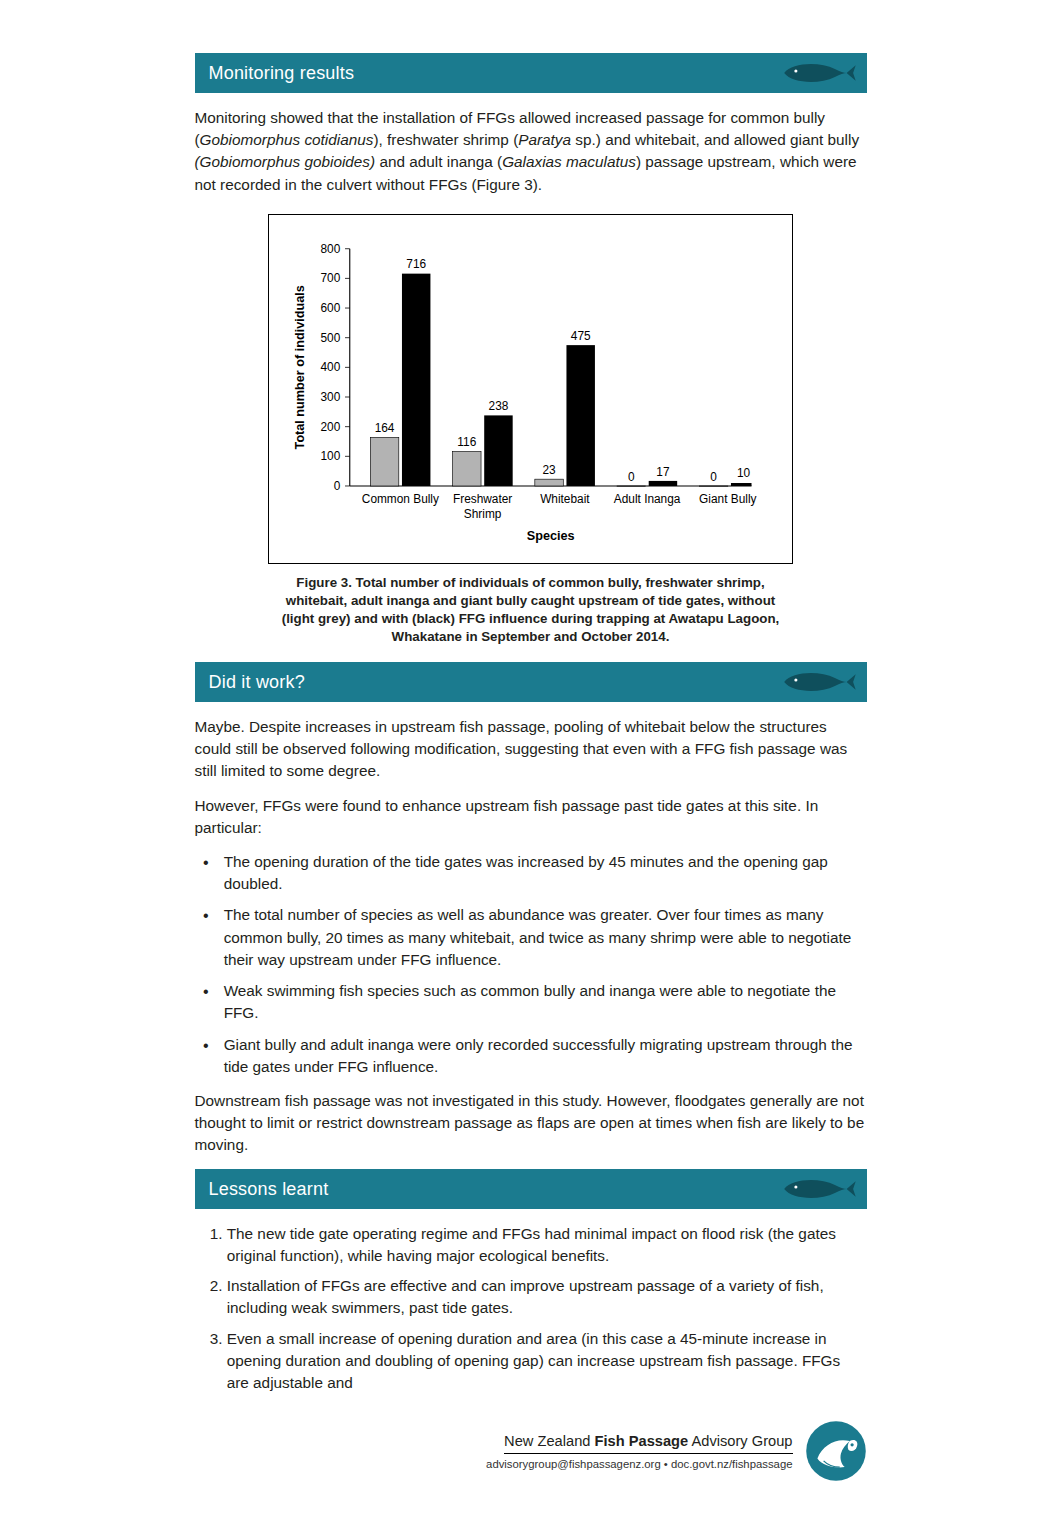Monitoring results
Monitoring showed that the installation of FFGs allowed increased passage for common bully (Gobiomorphus cotidianus), freshwater shrimp (Paratya sp.) and whitebait, and allowed giant bully (Gobiomorphus gobioides) and adult inanga (Galaxias maculatus) passage upstream, which were not recorded in the culvert without FFGs (Figure 3).
0 100 200 300 400 500 600 700 800 Total number of individuals 164 716 116 238 23 475 0 17 0 10 Common Bully Freshwater Shrimp Whitebait Adult Inanga Giant Bully Species
Figure 3. Total number of individuals of common bully, freshwater shrimp, whitebait, adult inanga and giant bully caught upstream of tide gates, without (light grey) and with (black) FFG influence during trapping at Awatapu Lagoon, Whakatane in September and October 2014.
Did it work?
Maybe. Despite increases in upstream fish passage, pooling of whitebait below the structures could still be observed following modification, suggesting that even with a FFG fish passage was still limited to some degree.
However, FFGs were found to enhance upstream fish passage past tide gates at this site. In particular:
The opening duration of the tide gates was increased by 45 minutes and the opening gap doubled.
The total number of species as well as abundance was greater. Over four times as many common bully, 20 times as many whitebait, and twice as many shrimp were able to negotiate their way upstream under FFG influence.
Weak swimming fish species such as common bully and inanga were able to negotiate the FFG.
Giant bully and adult inanga were only recorded successfully migrating upstream through the tide gates under FFG influence.
Downstream fish passage was not investigated in this study. However, floodgates generally are not thought to limit or restrict downstream passage as flaps are open at times when fish are likely to be moving.
Lessons learnt
The new tide gate operating regime and FFGs had minimal impact on flood risk (the gates original function), while having major ecological benefits.
Installation of FFGs are effective and can improve upstream passage of a variety of fish, including weak swimmers, past tide gates.
Even a small increase of opening duration and area (in this case a 45-minute increase in opening duration and doubling of opening gap) can increase upstream fish passage. FFGs are adjustable and
New Zealand Fish Passage Advisory Group
advisorygroup@fishpassagenz.org • doc.govt.nz/fishpassage